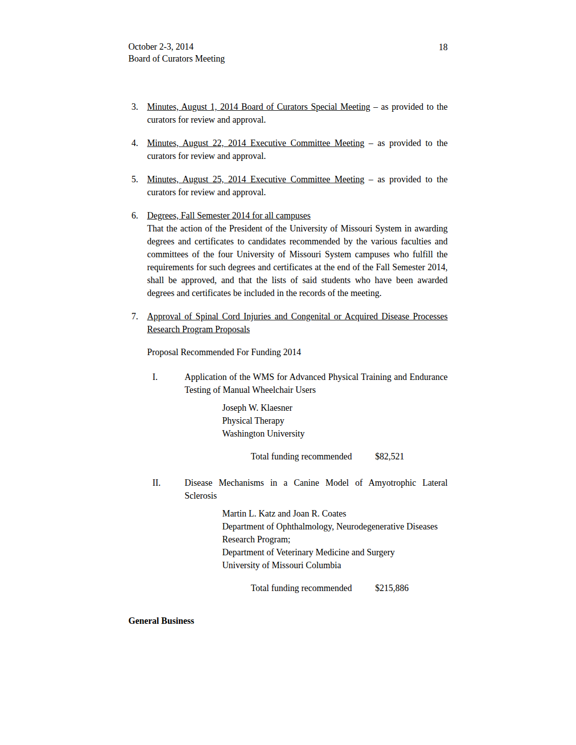October 2-3, 2014
Board of Curators Meeting
18
3.
Minutes, August 1, 2014 Board of Curators Special Meeting – as provided to the curators for review and approval.
4.
Minutes, August 22, 2014 Executive Committee Meeting – as provided to the curators for review and approval.
5.
Minutes, August 25, 2014 Executive Committee Meeting – as provided to the curators for review and approval.
6.
Degrees, Fall Semester 2014 for all campuses
That the action of the President of the University of Missouri System in awarding degrees and certificates to candidates recommended by the various faculties and committees of the four University of Missouri System campuses who fulfill the requirements for such degrees and certificates at the end of the Fall Semester 2014, shall be approved, and that the lists of said students who have been awarded degrees and certificates be included in the records of the meeting.
7.
Approval of Spinal Cord Injuries and Congenital or Acquired Disease Processes Research Program Proposals
Proposal Recommended For Funding 2014
I.
Application of the WMS for Advanced Physical Training and Endurance Testing of Manual Wheelchair Users
Joseph W. Klaesner
Physical Therapy
Washington University
Total funding recommended $82,521
II.
Disease Mechanisms in a Canine Model of Amyotrophic Lateral Sclerosis
Martin L. Katz and Joan R. Coates
Department of Ophthalmology, Neurodegenerative Diseases
Research Program;
Department of Veterinary Medicine and Surgery
University of Missouri Columbia
Total funding recommended $215,886
General Business